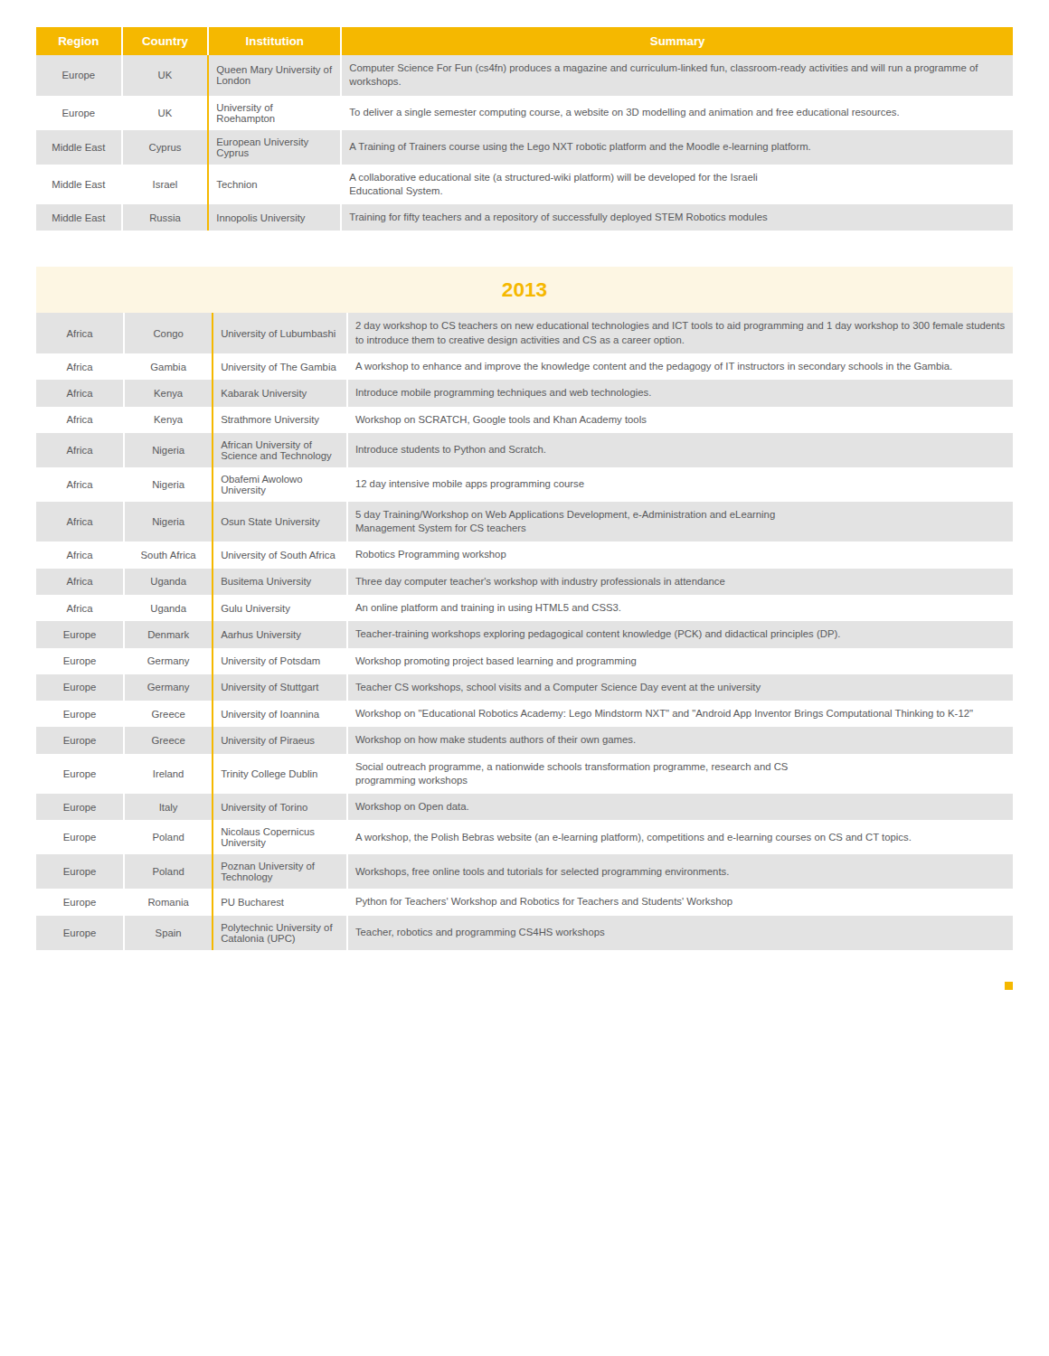| Region | Country | Institution | Summary |
| --- | --- | --- | --- |
| Europe | UK | Queen Mary University of London | Computer Science For Fun (cs4fn) produces a magazine and curriculum-linked fun, classroom-ready activities and will run a programme of workshops. |
| Europe | UK | University of Roehampton | To deliver a single semester computing course, a website on 3D modelling and animation and free educational resources. |
| Middle East | Cyprus | European University Cyprus | A Training of Trainers course using the Lego NXT robotic platform and the Moodle e-learning platform. |
| Middle East | Israel | Technion | A collaborative educational site (a structured-wiki platform) will be developed for the Israeli Educational System. |
| Middle East | Russia | Innopolis University | Training for fifty teachers and a repository of successfully deployed STEM Robotics modules |
2013
| Africa | Congo | University of Lubumbashi | 2 day workshop to CS teachers on new educational technologies and ICT tools to aid programming and 1 day workshop to 300 female students to introduce them to creative design activities and CS as a career option. |
| Africa | Gambia | University of The Gambia | A workshop to enhance and improve the knowledge content and the pedagogy of IT instructors in secondary schools in the Gambia. |
| Africa | Kenya | Kabarak University | Introduce mobile programming techniques and web technologies. |
| Africa | Kenya | Strathmore University | Workshop on SCRATCH, Google tools and Khan Academy tools |
| Africa | Nigeria | African University of Science and Technology | Introduce students to Python and Scratch. |
| Africa | Nigeria | Obafemi Awolowo University | 12 day intensive mobile apps programming course |
| Africa | Nigeria | Osun State University | 5 day Training/Workshop on Web Applications Development, e-Administration and eLearning Management System for CS teachers |
| Africa | South Africa | University of South Africa | Robotics Programming workshop |
| Africa | Uganda | Busitema University | Three day computer teacher's workshop with industry professionals in attendance |
| Africa | Uganda | Gulu University | An online platform and training in using HTML5 and CSS3. |
| Europe | Denmark | Aarhus University | Teacher-training workshops exploring pedagogical content knowledge (PCK) and didactical principles (DP). |
| Europe | Germany | University of Potsdam | Workshop promoting project based learning and programming |
| Europe | Germany | University of Stuttgart | Teacher CS workshops, school visits and a Computer Science Day event at the university |
| Europe | Greece | University of Ioannina | Workshop on "Educational Robotics Academy: Lego Mindstorm NXT" and "Android App Inventor Brings Computational Thinking to K-12" |
| Europe | Greece | University of Piraeus | Workshop on how make students authors of their own games. |
| Europe | Ireland | Trinity College Dublin | Social outreach programme, a nationwide schools transformation programme, research and CS programming workshops |
| Europe | Italy | University of Torino | Workshop on Open data. |
| Europe | Poland | Nicolaus Copernicus University | A workshop, the Polish Bebras website (an e-learning platform), competitions and e-learning courses on CS and CT topics. |
| Europe | Poland | Poznan University of Technology | Workshops, free online tools and tutorials for selected programming environments. |
| Europe | Romania | PU Bucharest | Python for Teachers' Workshop and Robotics for Teachers and Students' Workshop |
| Europe | Spain | Polytechnic University of Catalonia (UPC) | Teacher, robotics and programming CS4HS workshops |